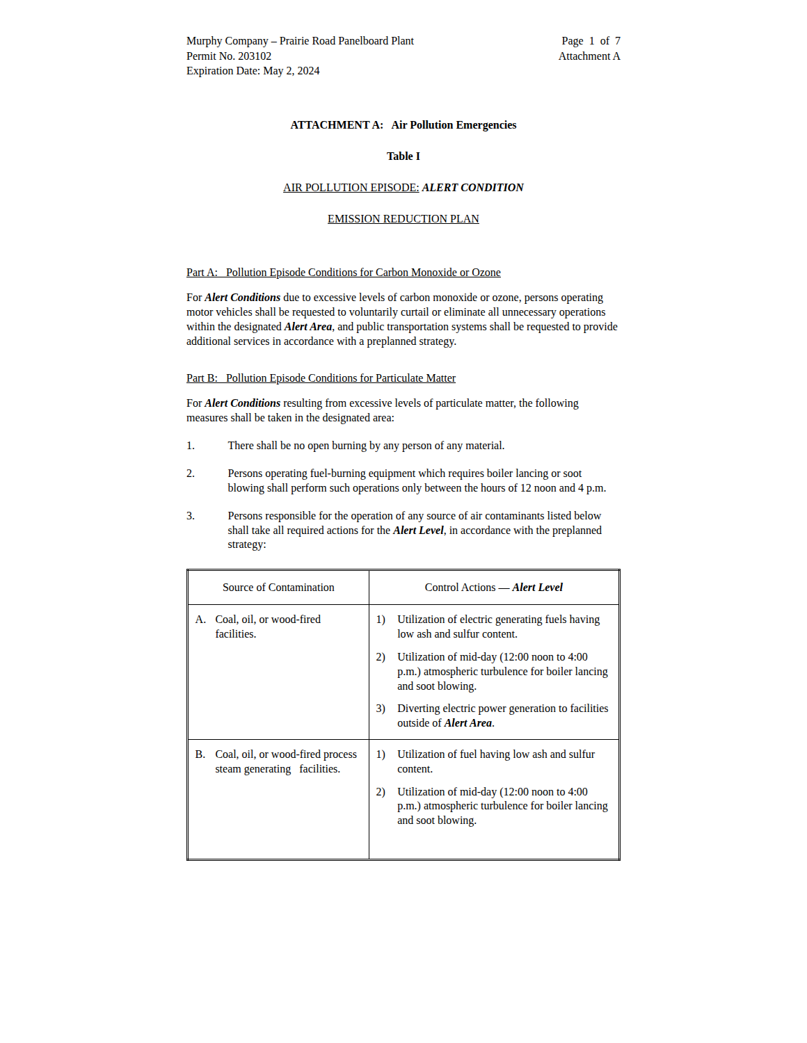Murphy Company – Prairie Road Panelboard Plant
Permit No. 203102
Expiration Date: May 2, 2024
Page 1 of 7
Attachment A
ATTACHMENT A: Air Pollution Emergencies
Table I
AIR POLLUTION EPISODE: ALERT CONDITION
EMISSION REDUCTION PLAN
Part A: Pollution Episode Conditions for Carbon Monoxide or Ozone
For Alert Conditions due to excessive levels of carbon monoxide or ozone, persons operating motor vehicles shall be requested to voluntarily curtail or eliminate all unnecessary operations within the designated Alert Area, and public transportation systems shall be requested to provide additional services in accordance with a preplanned strategy.
Part B: Pollution Episode Conditions for Particulate Matter
For Alert Conditions resulting from excessive levels of particulate matter, the following measures shall be taken in the designated area:
1. There shall be no open burning by any person of any material.
2. Persons operating fuel-burning equipment which requires boiler lancing or soot blowing shall perform such operations only between the hours of 12 noon and 4 p.m.
3. Persons responsible for the operation of any source of air contaminants listed below shall take all required actions for the Alert Level, in accordance with the preplanned strategy:
| Source of Contamination | Control Actions — Alert Level |
| --- | --- |
| A. Coal, oil, or wood-fired facilities. | 1) Utilization of electric generating fuels having low ash and sulfur content. 2) Utilization of mid-day (12:00 noon to 4:00 p.m.) atmospheric turbulence for boiler lancing and soot blowing. 3) Diverting electric power generation to facilities outside of Alert Area . |
| B. Coal, oil, or wood-fired process steam generating facilities. | 1) Utilization of fuel having low ash and sulfur content. 2) Utilization of mid-day (12:00 noon to 4:00 p.m.) atmospheric turbulence for boiler lancing and soot blowing. |